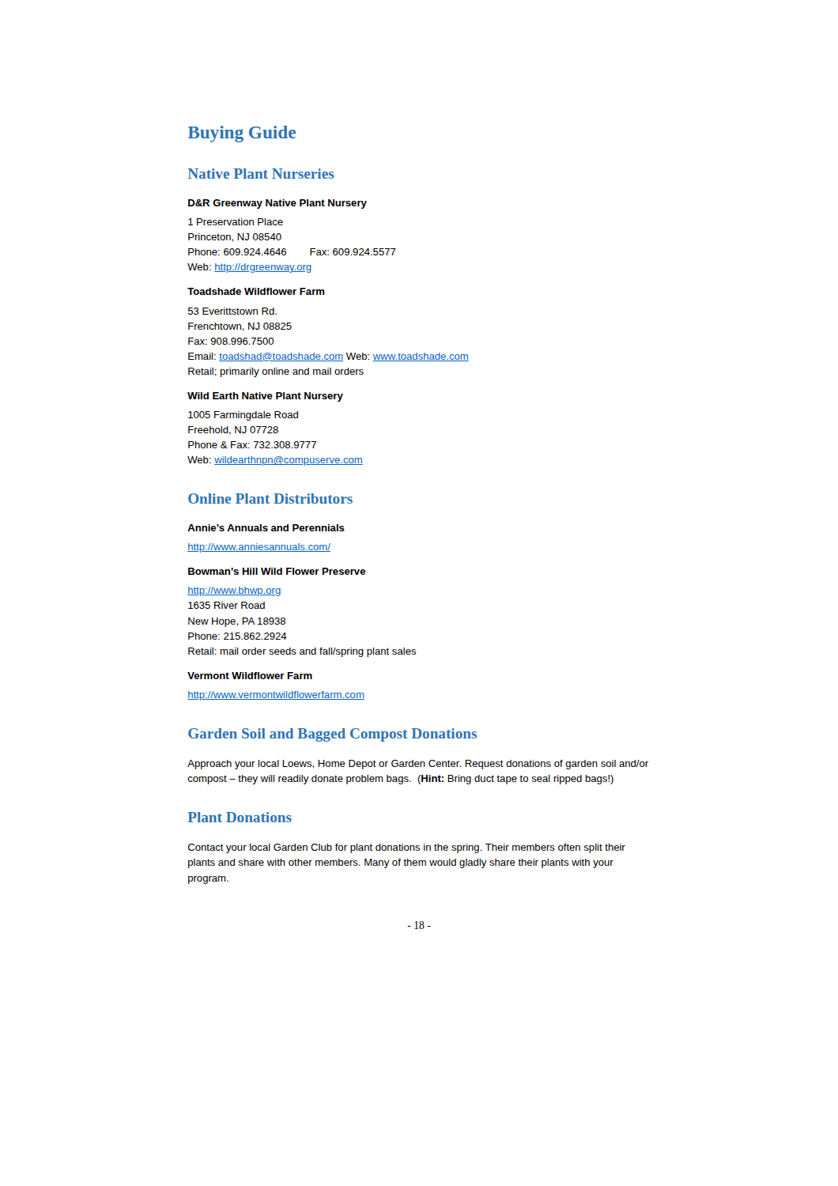Buying Guide
Native Plant Nurseries
D&R Greenway Native Plant Nursery
1 Preservation Place
Princeton, NJ 08540
Phone: 609.924.4646 Fax: 609.924.5577
Web: http://drgreenway.org
Toadshade Wildflower Farm
53 Everittstown Rd.
Frenchtown, NJ 08825
Fax: 908.996.7500
Email: toadshad@toadshade.com Web: www.toadshade.com
Retail; primarily online and mail orders
Wild Earth Native Plant Nursery
1005 Farmingdale Road
Freehold, NJ 07728
Phone & Fax: 732.308.9777
Web: wildearthnpn@compuserve.com
Online Plant Distributors
Annie’s Annuals and Perennials
http://www.anniesannuals.com/
Bowman’s Hill Wild Flower Preserve
http://www.bhwp.org
1635 River Road
New Hope, PA 18938
Phone: 215.862.2924
Retail: mail order seeds and fall/spring plant sales
Vermont Wildflower Farm
http://www.vermontwildflowerfarm.com
Garden Soil and Bagged Compost Donations
Approach your local Loews, Home Depot or Garden Center. Request donations of garden soil and/or compost – they will readily donate problem bags. (Hint: Bring duct tape to seal ripped bags!)
Plant Donations
Contact your local Garden Club for plant donations in the spring. Their members often split their plants and share with other members. Many of them would gladly share their plants with your program.
- 18 -